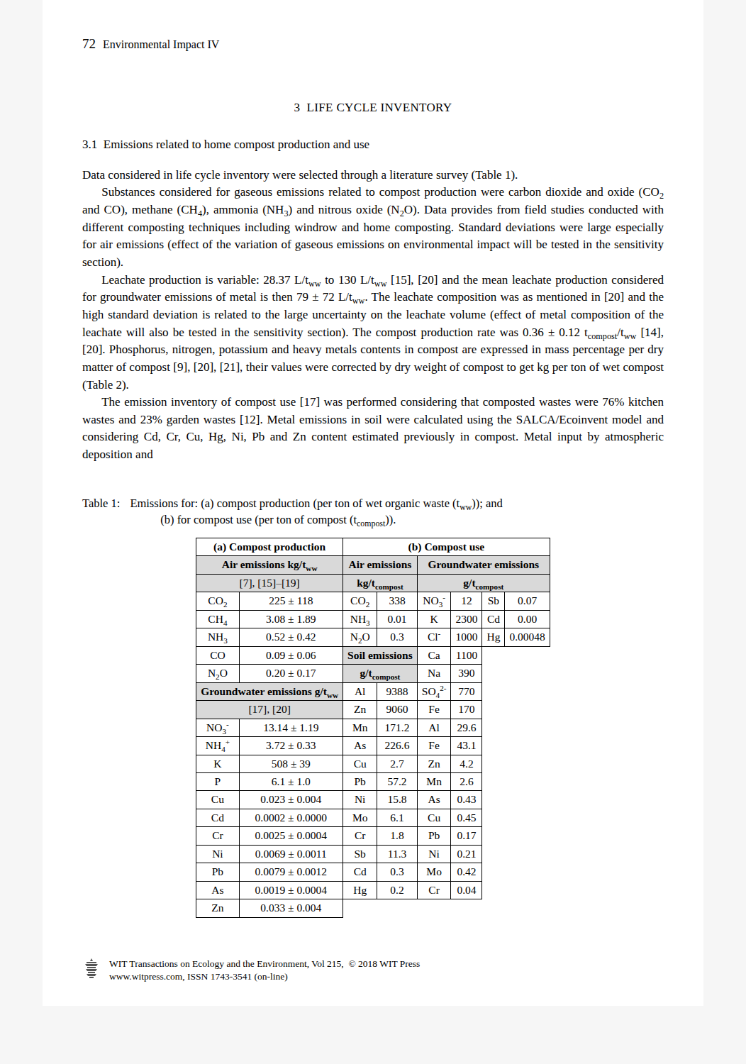72 Environmental Impact IV
3 LIFE CYCLE INVENTORY
3.1 Emissions related to home compost production and use
Data considered in life cycle inventory were selected through a literature survey (Table 1).
Substances considered for gaseous emissions related to compost production were carbon dioxide and oxide (CO2 and CO), methane (CH4), ammonia (NH3) and nitrous oxide (N2O). Data provides from field studies conducted with different composting techniques including windrow and home composting. Standard deviations were large especially for air emissions (effect of the variation of gaseous emissions on environmental impact will be tested in the sensitivity section).
Leachate production is variable: 28.37 L/tww to 130 L/tww [15], [20] and the mean leachate production considered for groundwater emissions of metal is then 79 ± 72 L/tww. The leachate composition was as mentioned in [20] and the high standard deviation is related to the large uncertainty on the leachate volume (effect of metal composition of the leachate will also be tested in the sensitivity section). The compost production rate was 0.36 ± 0.12 tcompost/tww [14], [20]. Phosphorus, nitrogen, potassium and heavy metals contents in compost are expressed in mass percentage per dry matter of compost [9], [20], [21], their values were corrected by dry weight of compost to get kg per ton of wet compost (Table 2).
The emission inventory of compost use [17] was performed considering that composted wastes were 76% kitchen wastes and 23% garden wastes [12]. Metal emissions in soil were calculated using the SALCA/Ecoinvent model and considering Cd, Cr, Cu, Hg, Ni, Pb and Zn content estimated previously in compost. Metal input by atmospheric deposition and
Table 1: Emissions for: (a) compost production (per ton of wet organic waste (tww)); and (b) for compost use (per ton of compost (tcompost)).
| (a) Compost production | (b) Compost use |
| --- | --- |
| Air emissions kg/t ww | Air emissions | Groundwater emissions |
| [7], [15]–[19] | kg/t compost | g/t compost |
| CO 2 | 225 ± 118 | CO 2 | 338 | NO 3 - | 12 | Sb | 0.07 |
| CH 4 | 3.08 ± 1.89 | NH 3 | 0.01 | K | 2300 | Cd | 0.00 |
| NH 3 | 0.52 ± 0.42 | N 2 O | 0.3 | Cl - | 1000 | Hg | 0.00048 |
| CO | 0.09 ± 0.06 | Soil emissions | Ca | 1100 | | |
| N 2 O | 0.20 ± 0.17 | g/t compost | Na | 390 | | |
| Groundwater emissions g/t ww | Al | 9388 | SO 4 2- | 770 | | |
| [17], [20] | Zn | 9060 | Fe | 170 | | |
| NO 3 - | 13.14 ± 1.19 | Mn | 171.2 | Al | 29.6 | | |
| NH 4 + | 3.72 ± 0.33 | As | 226.6 | Fe | 43.1 | | |
| K | 508 ± 39 | Cu | 2.7 | Zn | 4.2 | | |
| P | 6.1 ± 1.0 | Pb | 57.2 | Mn | 2.6 | | |
| Cu | 0.023 ± 0.004 | Ni | 15.8 | As | 0.43 | | |
| Cd | 0.0002 ± 0.0000 | Mo | 6.1 | Cu | 0.45 | | |
| Cr | 0.0025 ± 0.0004 | Cr | 1.8 | Pb | 0.17 | | |
| Ni | 0.0069 ± 0.0011 | Sb | 11.3 | Ni | 0.21 | | |
| Pb | 0.0079 ± 0.0012 | Cd | 0.3 | Mo | 0.42 | | |
| As | 0.0019 ± 0.0004 | Hg | 0.2 | Cr | 0.04 | | |
| Zn | 0.033 ± 0.004 | | | | | | |
WIT Transactions on Ecology and the Environment, Vol 215, © 2018 WIT Press
www.witpress.com, ISSN 1743-3541 (on-line)